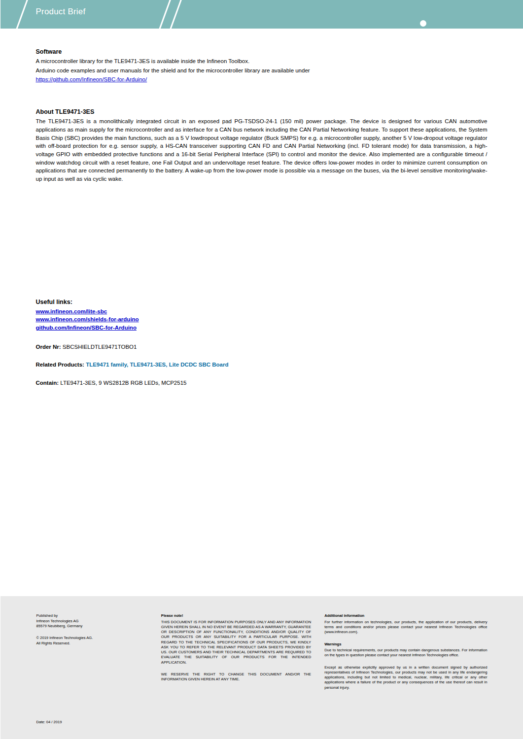Product Brief
Software
A microcontroller library for the TLE9471-3ES is available inside the Infineon Toolbox.
Arduino code examples and user manuals for the shield and for the microcontroller library are available under
https://github.com/Infineon/SBC-for-Arduino/
About TLE9471-3ES
The TLE9471-3ES is a monolithically integrated circuit in an exposed pad PG-TSDSO-24-1 (150 mil) power package. The device is designed for various CAN automotive applications as main supply for the microcontroller and as interface for a CAN bus network including the CAN Partial Networking feature. To support these applications, the System Basis Chip (SBC) provides the main functions, such as a 5 V lowdropout voltage regulator (Buck SMPS) for e.g. a microcontroller supply, another 5 V low-dropout voltage regulator with off-board protection for e.g. sensor supply, a HS-CAN transceiver supporting CAN FD and CAN Partial Networking (incl. FD tolerant mode) for data transmission, a high-voltage GPIO with embedded protective functions and a 16-bit Serial Peripheral Interface (SPI) to control and monitor the device. Also implemented are a configurable timeout / window watchdog circuit with a reset feature, one Fail Output and an undervoltage reset feature. The device offers low-power modes in order to minimize current consumption on applications that are connected permanently to the battery. A wake-up from the low-power mode is possible via a message on the buses, via the bi-level sensitive monitoring/wake-up input as well as via cyclic wake.
Useful links:
www.infineon.com/lite-sbc www.infineon.com/shields-for-arduino github.com/Infineon/SBC-for-Arduino
Order Nr: SBCSHIELDTLE9471TOBO1
Related Products: TLE9471 family, TLE9471-3ES, Lite DCDC SBC Board
Contain: LTE9471-3ES, 9 WS2812B RGB LEDs, MCP2515
| Published by Infineon Technologies AG 85579 Neubiberg, Germany © 2019 Infineon Technologies AG. All Rights Reserved. Date: 04 / 2019 | Please note! THIS DOCUMENT IS FOR INFORMATION PURPOSES ONLY AND ANY INFORMATION GIVEN HEREIN SHALL IN NO EVENT BE REGARDED AS A WARRANTY, GUARANTEE OR DESCRIPTION OF ANY FUNCTIONALITY, CONDITIONS AND/OR QUALITY OF OUR PRODUCTS OR ANY SUITABILITY FOR A PARTICULAR PURPOSE. WITH REGARD TO THE TECHNICAL SPECIFICATIONS OF OUR PRODUCTS, WE KINDLY ASK YOU TO REFER TO THE RELEVANT PRODUCT DATA SHEETS PROVIDED BY US. OUR CUSTOMERS AND THEIR TECHNICAL DEPARTMENTS ARE REQUIRED TO EVALUATE THE SUITABILITY OF OUR PRODUCTS FOR THE INTENDED APPLICATION. WE RESERVE THE RIGHT TO CHANGE THIS DOCUMENT AND/OR THE INFORMATION GIVEN HEREIN AT ANY TIME. | Additional information For further information on technologies, our products, the application of our products, delivery terms and conditions and/or prices please contact your nearest Infineon Technologies office (www.infineon.com). Warnings Due to technical requirements, our products may contain dangerous substances. For information on the types in question please contact your nearest Infineon Technologies office. Except as otherwise explicitly approved by us in a written document signed by authorized representatives of Infineon Technologies, our products may not be used in any life endangering applications, including but not limited to medical, nuclear, military, life critical or any other applications where a failure of the product or any consequences of the use thereof can result in personal injury. |